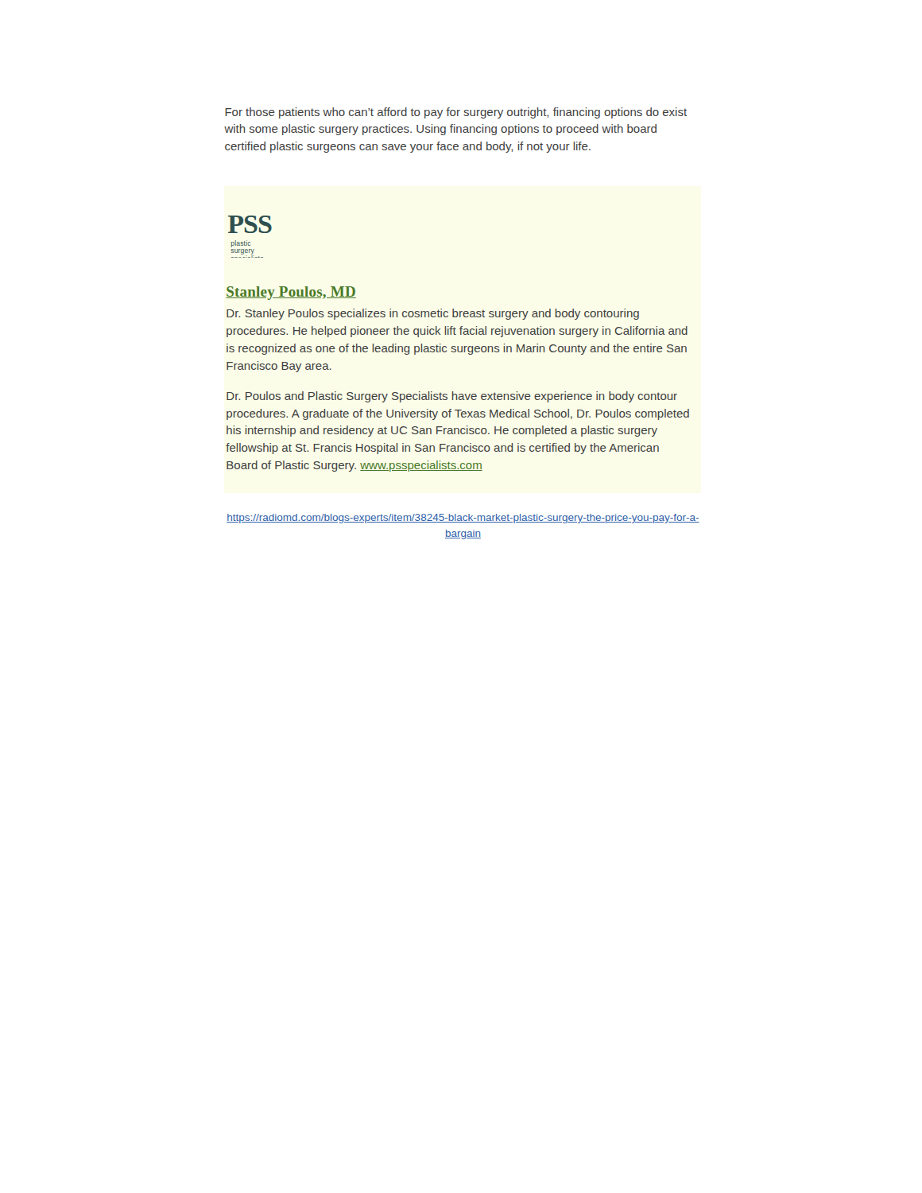For those patients who can’t afford to pay for surgery outright, financing options do exist with some plastic surgery practices. Using financing options to proceed with board certified plastic surgeons can save your face and body, if not your life.
PSS plastic
surgery
specialistsreconstructive · cosmetic · laser
Stanley Poulos, MD
Dr. Stanley Poulos specializes in cosmetic breast surgery and body contouring procedures. He helped pioneer the quick lift facial rejuvenation surgery in California and is recognized as one of the leading plastic surgeons in Marin County and the entire San Francisco Bay area.
Dr. Poulos and Plastic Surgery Specialists have extensive experience in body contour procedures. A graduate of the University of Texas Medical School, Dr. Poulos completed his internship and residency at UC San Francisco. He completed a plastic surgery fellowship at St. Francis Hospital in San Francisco and is certified by the American Board of Plastic Surgery. www.psspecialists.com
https://radiomd.com/blogs-experts/item/38245-black-market-plastic-surgery-the-price-you-pay-for-a-bargain